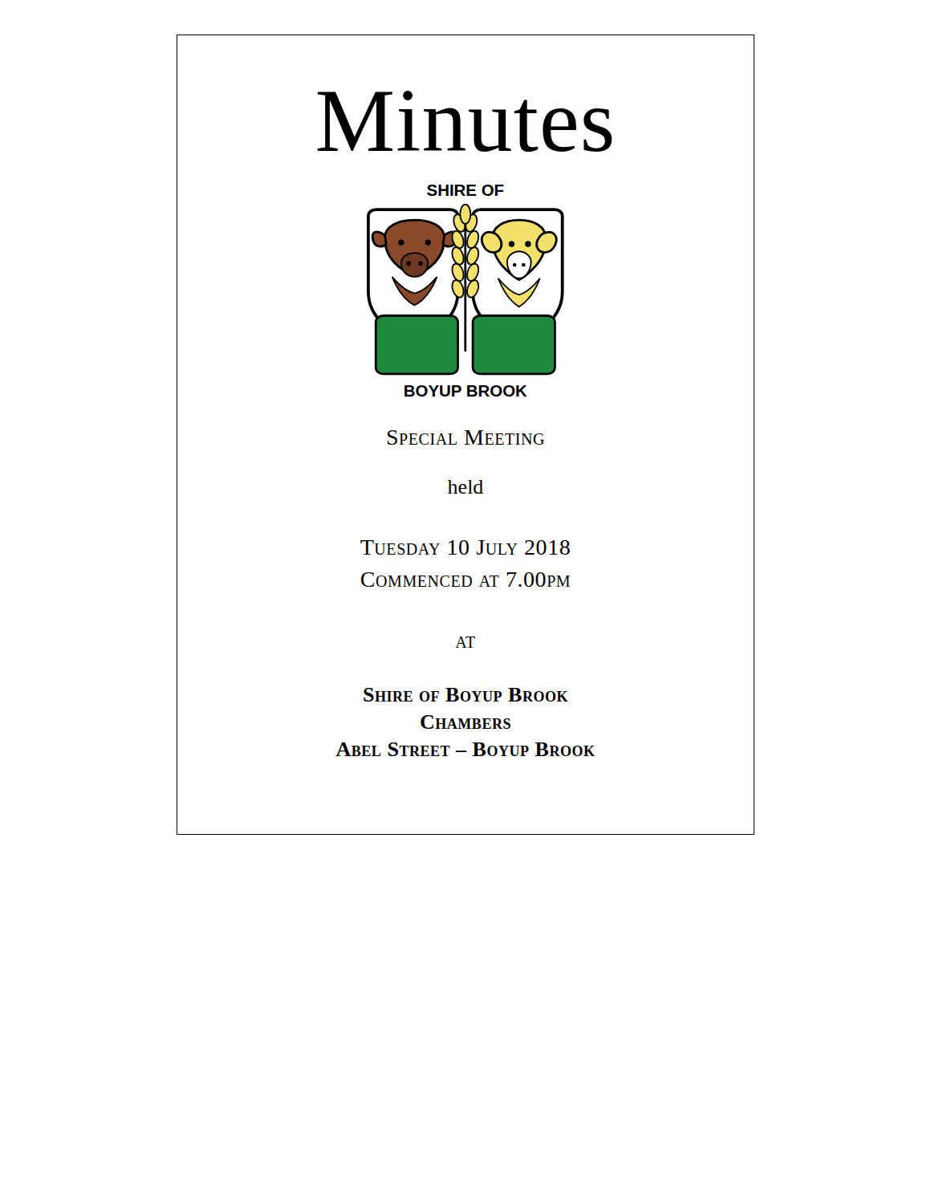Minutes
SHIRE OF BOYUP BROOK
Special Meeting
held
Tuesday 10 July 2018
Commenced at 7.00pm
at
Shire of Boyup Brook
Chambers
Abel Street – Boyup Brook